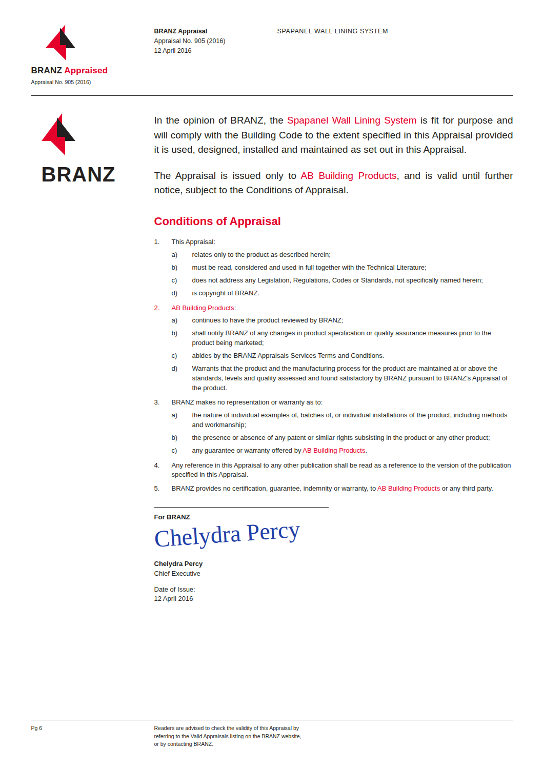BRANZ Appraised
Appraisal No. 905 (2016)
BRANZ Appraisal
Appraisal No. 905 (2016)
12 April 2016
SPAPANEL WALL LINING SYSTEM
BRANZ
In the opinion of BRANZ, the Spapanel Wall Lining System is fit for purpose and will comply with the Building Code to the extent specified in this Appraisal provided it is used, designed, installed and maintained as set out in this Appraisal.
The Appraisal is issued only to AB Building Products, and is valid until further notice, subject to the Conditions of Appraisal.
Conditions of Appraisal
This Appraisal:
relates only to the product as described herein;
must be read, considered and used in full together with the Technical Literature;
does not address any Legislation, Regulations, Codes or Standards, not specifically named herein;
is copyright of BRANZ.
AB Building Products:
continues to have the product reviewed by BRANZ;
shall notify BRANZ of any changes in product specification or quality assurance measures prior to the product being marketed;
abides by the BRANZ Appraisals Services Terms and Conditions.
Warrants that the product and the manufacturing process for the product are maintained at or above the standards, levels and quality assessed and found satisfactory by BRANZ pursuant to BRANZ's Appraisal of the product.
BRANZ makes no representation or warranty as to:
the nature of individual examples of, batches of, or individual installations of the product, including methods and workmanship;
the presence or absence of any patent or similar rights subsisting in the product or any other product;
any guarantee or warranty offered by AB Building Products.
Any reference in this Appraisal to any other publication shall be read as a reference to the version of the publication specified in this Appraisal.
BRANZ provides no certification, guarantee, indemnity or warranty, to AB Building Products or any third party.
For BRANZ
Chelydra Percy
Chelydra Percy
Chief Executive
Date of Issue:
12 April 2016
Pg 6
Readers are advised to check the validity of this Appraisal by
referring to the Valid Appraisals listing on the BRANZ website,
or by contacting BRANZ.